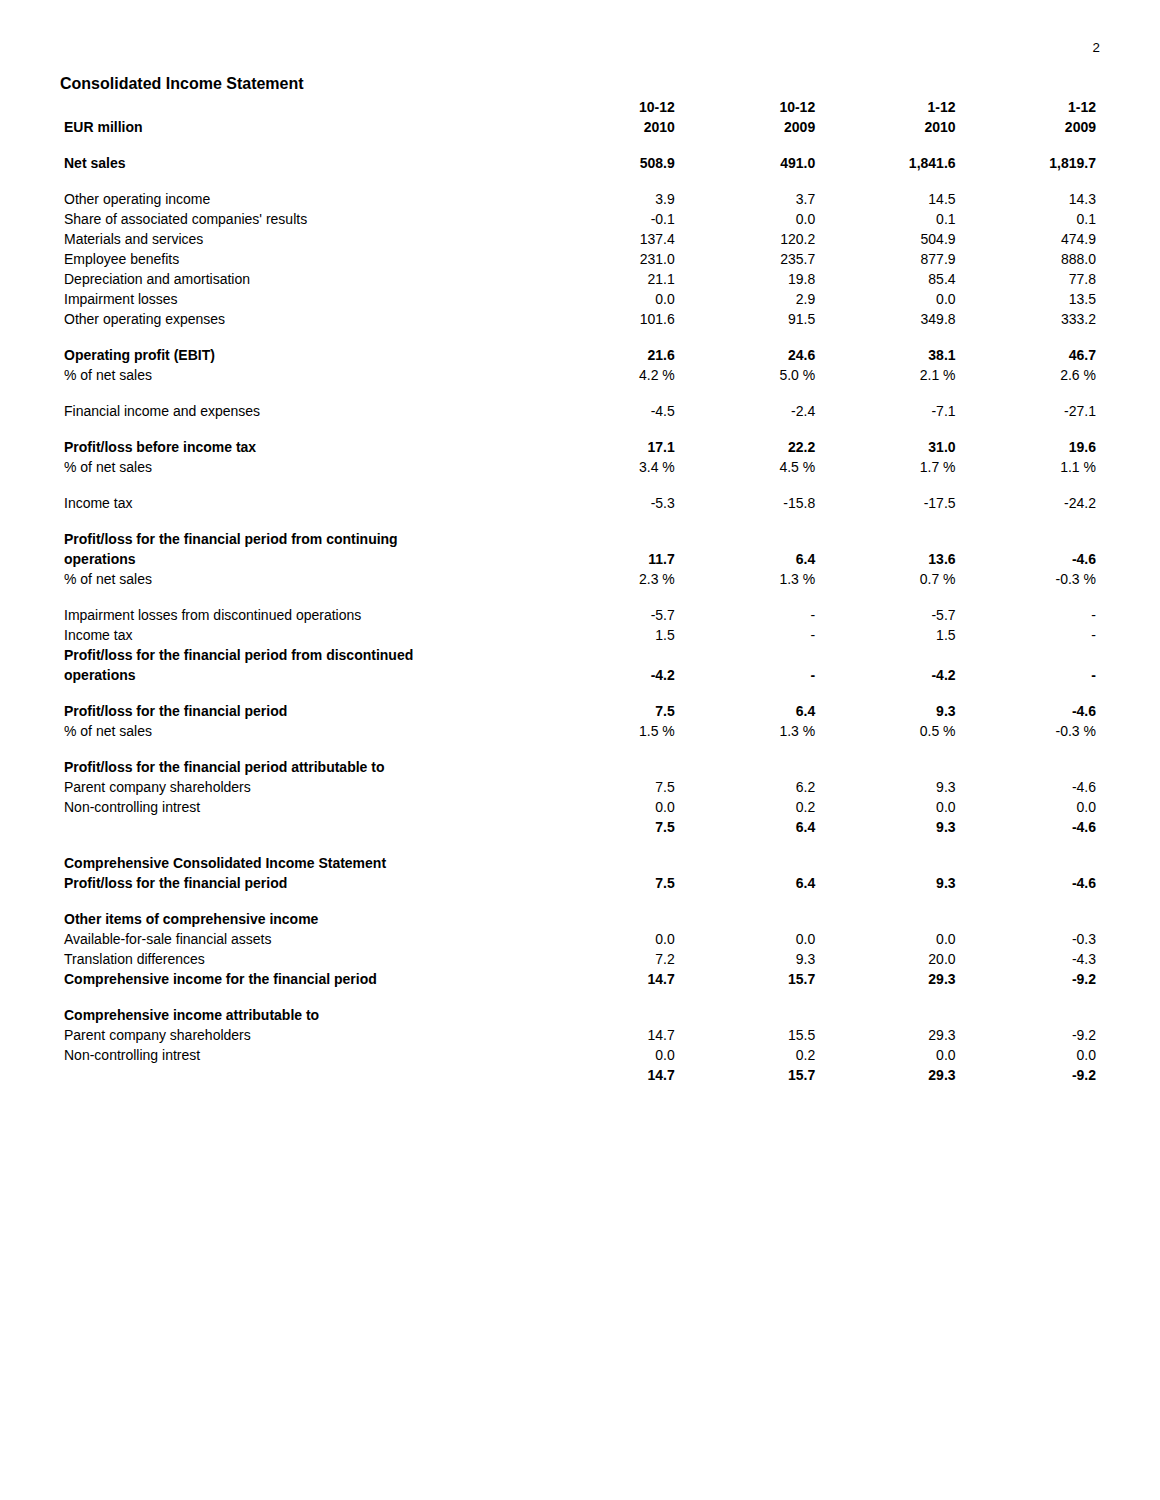2
Consolidated Income Statement
| | 10-12 | 10-12 | 1-12 | 1-12 |
| --- | --- | --- | --- | --- |
| EUR million | 2010 | 2009 | 2010 | 2009 |
| Net sales | 508.9 | 491.0 | 1,841.6 | 1,819.7 |
| Other operating income | 3.9 | 3.7 | 14.5 | 14.3 |
| Share of associated companies' results | -0.1 | 0.0 | 0.1 | 0.1 |
| Materials and services | 137.4 | 120.2 | 504.9 | 474.9 |
| Employee benefits | 231.0 | 235.7 | 877.9 | 888.0 |
| Depreciation and amortisation | 21.1 | 19.8 | 85.4 | 77.8 |
| Impairment losses | 0.0 | 2.9 | 0.0 | 13.5 |
| Other operating expenses | 101.6 | 91.5 | 349.8 | 333.2 |
| Operating profit (EBIT) | 21.6 | 24.6 | 38.1 | 46.7 |
| % of net sales | 4.2 % | 5.0 % | 2.1 % | 2.6 % |
| Financial income and expenses | -4.5 | -2.4 | -7.1 | -27.1 |
| Profit/loss before income tax | 17.1 | 22.2 | 31.0 | 19.6 |
| % of net sales | 3.4 % | 4.5 % | 1.7 % | 1.1 % |
| Income tax | -5.3 | -15.8 | -17.5 | -24.2 |
| Profit/loss for the financial period from continuing | | | | |
| operations | 11.7 | 6.4 | 13.6 | -4.6 |
| % of net sales | 2.3 % | 1.3 % | 0.7 % | -0.3 % |
| Impairment losses from discontinued operations | -5.7 | - | -5.7 | - |
| Income tax | 1.5 | - | 1.5 | - |
| Profit/loss for the financial period from discontinued | | | | |
| operations | -4.2 | - | -4.2 | - |
| Profit/loss for the financial period | 7.5 | 6.4 | 9.3 | -4.6 |
| % of net sales | 1.5 % | 1.3 % | 0.5 % | -0.3 % |
| Profit/loss for the financial period attributable to | | | | |
| Parent company shareholders | 7.5 | 6.2 | 9.3 | -4.6 |
| Non-controlling intrest | 0.0 | 0.2 | 0.0 | 0.0 |
| | 7.5 | 6.4 | 9.3 | -4.6 |
| Comprehensive Consolidated Income Statement | | | | |
| Profit/loss for the financial period | 7.5 | 6.4 | 9.3 | -4.6 |
| Other items of comprehensive income | | | | |
| Available-for-sale financial assets | 0.0 | 0.0 | 0.0 | -0.3 |
| Translation differences | 7.2 | 9.3 | 20.0 | -4.3 |
| Comprehensive income for the financial period | 14.7 | 15.7 | 29.3 | -9.2 |
| Comprehensive income attributable to | | | | |
| Parent company shareholders | 14.7 | 15.5 | 29.3 | -9.2 |
| Non-controlling intrest | 0.0 | 0.2 | 0.0 | 0.0 |
| | 14.7 | 15.7 | 29.3 | -9.2 |